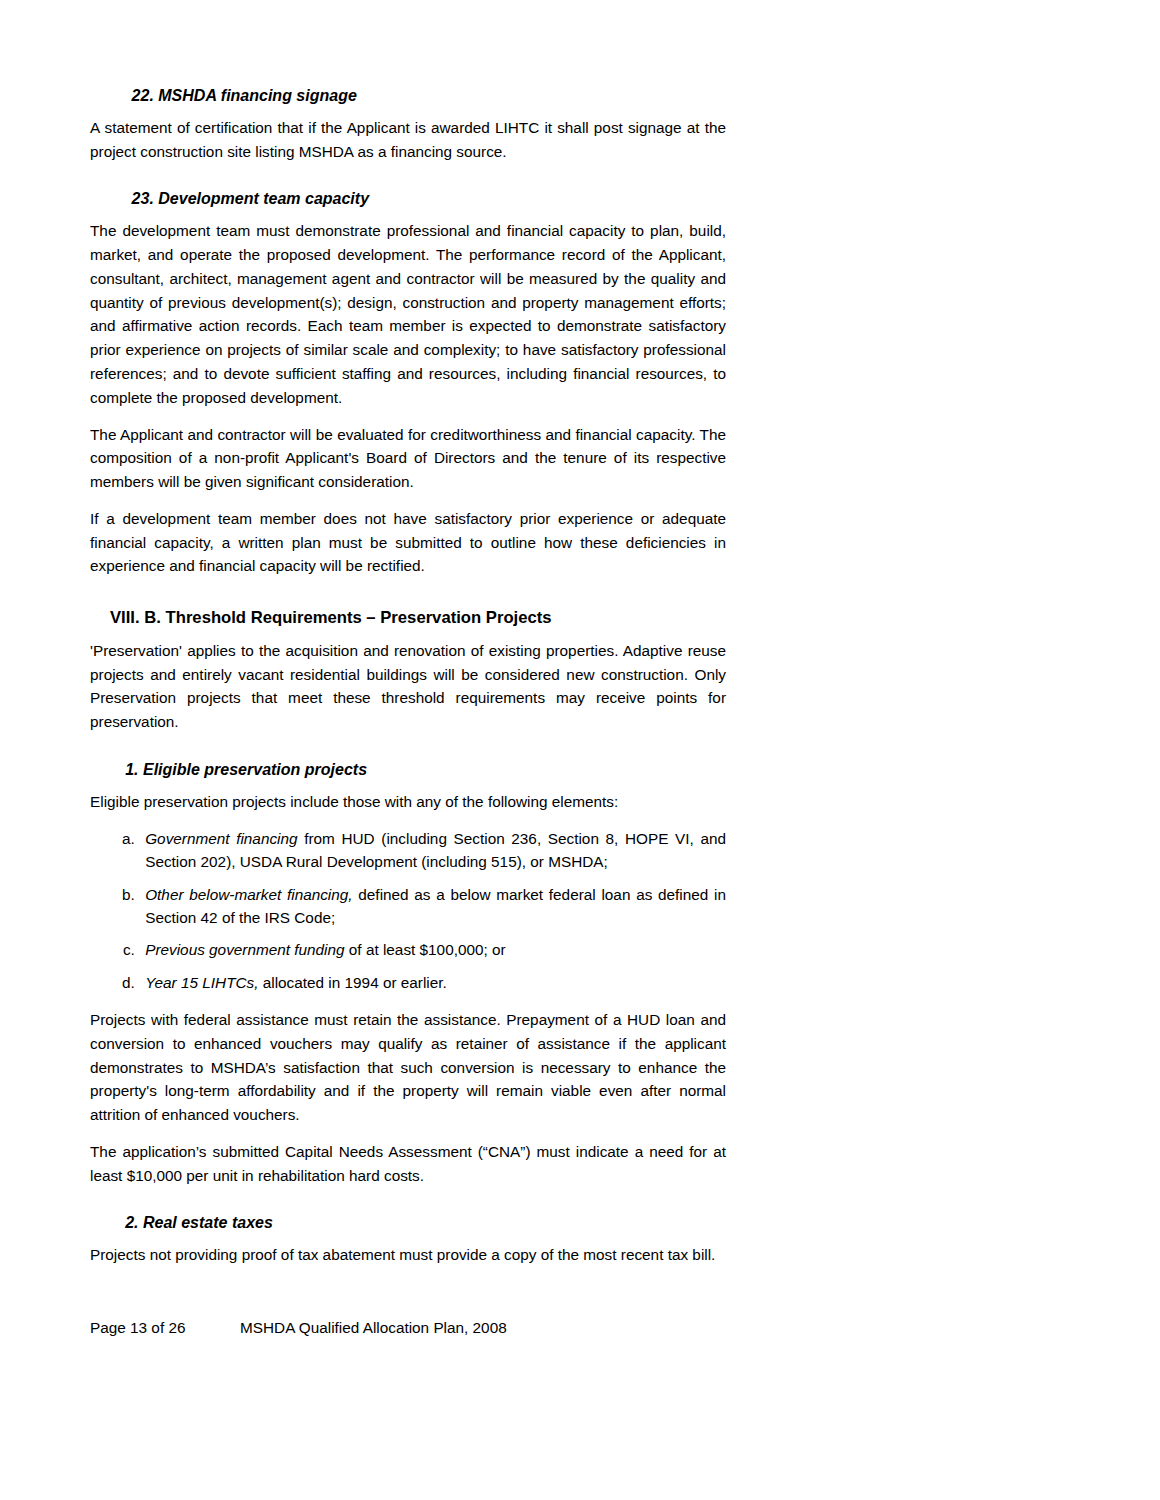22. MSHDA financing signage
A statement of certification that if the Applicant is awarded LIHTC it shall post signage at the project construction site listing MSHDA as a financing source.
23. Development team capacity
The development team must demonstrate professional and financial capacity to plan, build, market, and operate the proposed development. The performance record of the Applicant, consultant, architect, management agent and contractor will be measured by the quality and quantity of previous development(s); design, construction and property management efforts; and affirmative action records. Each team member is expected to demonstrate satisfactory prior experience on projects of similar scale and complexity; to have satisfactory professional references; and to devote sufficient staffing and resources, including financial resources, to complete the proposed development.
The Applicant and contractor will be evaluated for creditworthiness and financial capacity. The composition of a non-profit Applicant's Board of Directors and the tenure of its respective members will be given significant consideration.
If a development team member does not have satisfactory prior experience or adequate financial capacity, a written plan must be submitted to outline how these deficiencies in experience and financial capacity will be rectified.
VIII. B. Threshold Requirements – Preservation Projects
'Preservation' applies to the acquisition and renovation of existing properties. Adaptive reuse projects and entirely vacant residential buildings will be considered new construction. Only Preservation projects that meet these threshold requirements may receive points for preservation.
1. Eligible preservation projects
Eligible preservation projects include those with any of the following elements:
Government financing from HUD (including Section 236, Section 8, HOPE VI, and Section 202), USDA Rural Development (including 515), or MSHDA;
Other below-market financing, defined as a below market federal loan as defined in Section 42 of the IRS Code;
Previous government funding of at least $100,000; or
Year 15 LIHTCs, allocated in 1994 or earlier.
Projects with federal assistance must retain the assistance. Prepayment of a HUD loan and conversion to enhanced vouchers may qualify as retainer of assistance if the applicant demonstrates to MSHDA’s satisfaction that such conversion is necessary to enhance the property's long-term affordability and if the property will remain viable even after normal attrition of enhanced vouchers.
The application’s submitted Capital Needs Assessment (“CNA”) must indicate a need for at least $10,000 per unit in rehabilitation hard costs.
2. Real estate taxes
Projects not providing proof of tax abatement must provide a copy of the most recent tax bill.
Page 13 of 26 MSHDA Qualified Allocation Plan, 2008